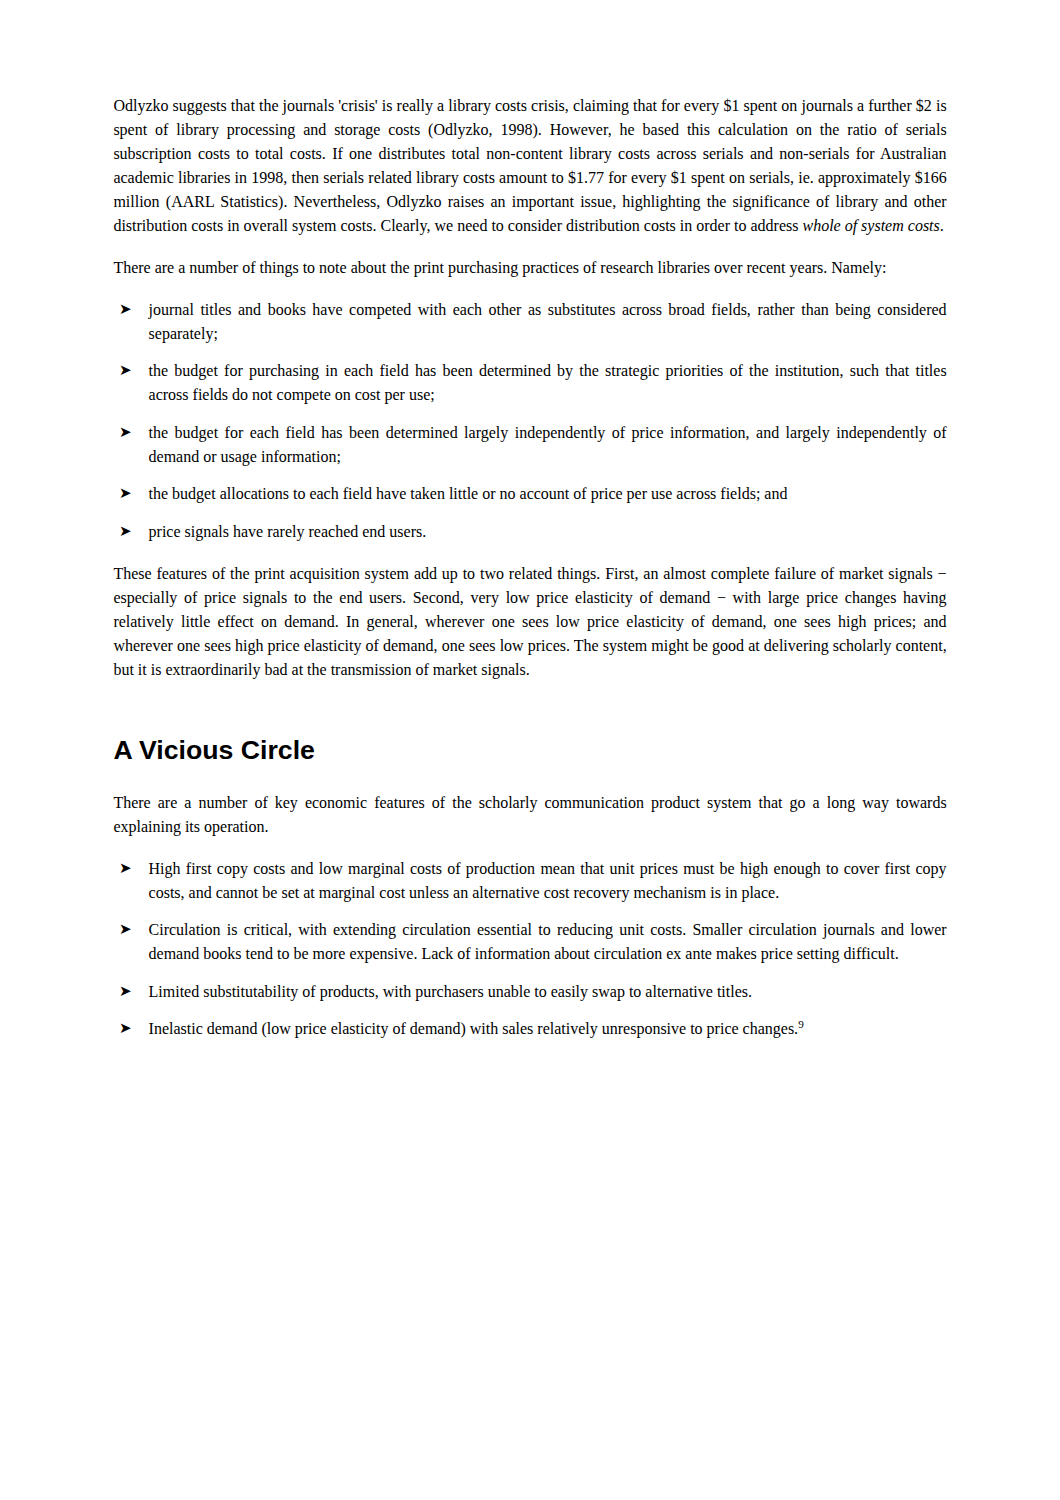Odlyzko suggests that the journals 'crisis' is really a library costs crisis, claiming that for every $1 spent on journals a further $2 is spent of library processing and storage costs (Odlyzko, 1998). However, he based this calculation on the ratio of serials subscription costs to total costs. If one distributes total non-content library costs across serials and non-serials for Australian academic libraries in 1998, then serials related library costs amount to $1.77 for every $1 spent on serials, ie. approximately $166 million (AARL Statistics). Nevertheless, Odlyzko raises an important issue, highlighting the significance of library and other distribution costs in overall system costs. Clearly, we need to consider distribution costs in order to address whole of system costs.
There are a number of things to note about the print purchasing practices of research libraries over recent years. Namely:
journal titles and books have competed with each other as substitutes across broad fields, rather than being considered separately;
the budget for purchasing in each field has been determined by the strategic priorities of the institution, such that titles across fields do not compete on cost per use;
the budget for each field has been determined largely independently of price information, and largely independently of demand or usage information;
the budget allocations to each field have taken little or no account of price per use across fields; and
price signals have rarely reached end users.
These features of the print acquisition system add up to two related things. First, an almost complete failure of market signals − especially of price signals to the end users. Second, very low price elasticity of demand − with large price changes having relatively little effect on demand. In general, wherever one sees low price elasticity of demand, one sees high prices; and wherever one sees high price elasticity of demand, one sees low prices. The system might be good at delivering scholarly content, but it is extraordinarily bad at the transmission of market signals.
A Vicious Circle
There are a number of key economic features of the scholarly communication product system that go a long way towards explaining its operation.
High first copy costs and low marginal costs of production mean that unit prices must be high enough to cover first copy costs, and cannot be set at marginal cost unless an alternative cost recovery mechanism is in place.
Circulation is critical, with extending circulation essential to reducing unit costs. Smaller circulation journals and lower demand books tend to be more expensive. Lack of information about circulation ex ante makes price setting difficult.
Limited substitutability of products, with purchasers unable to easily swap to alternative titles.
Inelastic demand (low price elasticity of demand) with sales relatively unresponsive to price changes.9